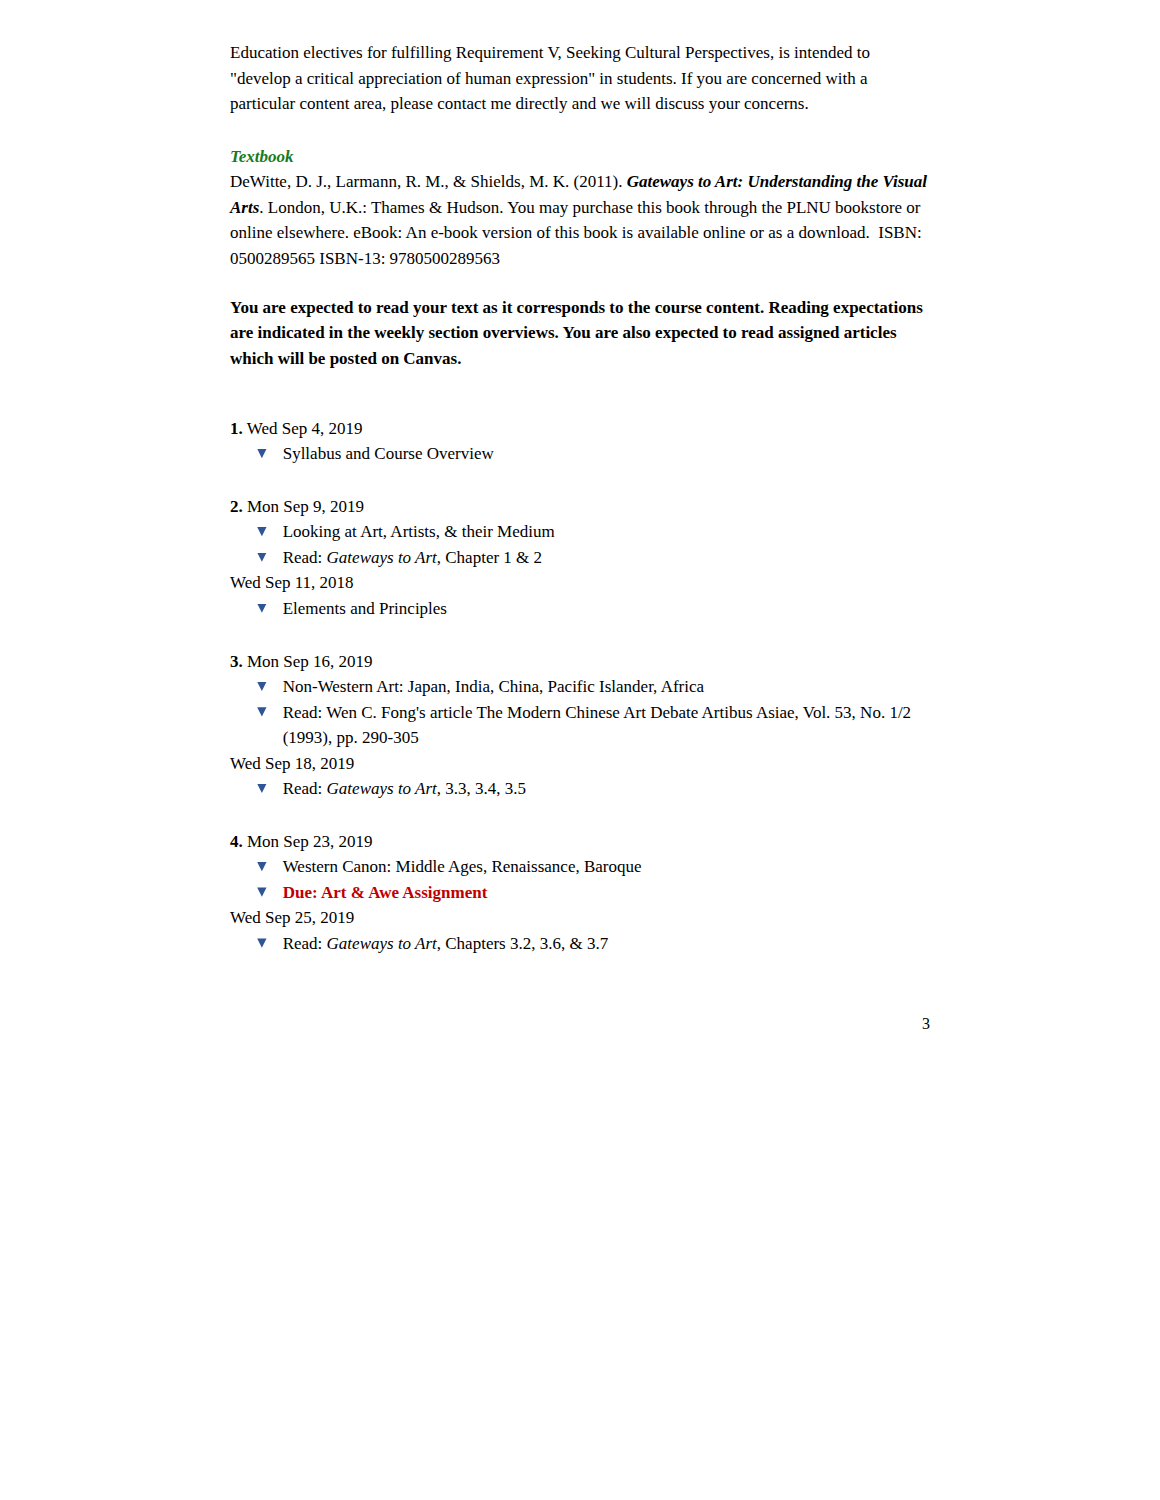Education electives for fulfilling Requirement V, Seeking Cultural Perspectives, is intended to "develop a critical appreciation of human expression" in students. If you are concerned with a particular content area, please contact me directly and we will discuss your concerns.
Textbook
DeWitte, D. J., Larmann, R. M., & Shields, M. K. (2011). Gateways to Art: Understanding the Visual Arts. London, U.K.: Thames & Hudson. You may purchase this book through the PLNU bookstore or online elsewhere. eBook: An e-book version of this book is available online or as a download. ISBN: 0500289565 ISBN-13: 9780500289563
You are expected to read your text as it corresponds to the course content. Reading expectations are indicated in the weekly section overviews. You are also expected to read assigned articles which will be posted on Canvas.
1. Wed Sep 4, 2019
Syllabus and Course Overview
2. Mon Sep 9, 2019
Looking at Art, Artists, & their Medium
Read: Gateways to Art, Chapter 1 & 2
Wed Sep 11, 2018
Elements and Principles
3. Mon Sep 16, 2019
Non-Western Art: Japan, India, China, Pacific Islander, Africa
Read: Wen C. Fong's article The Modern Chinese Art Debate Artibus Asiae, Vol. 53, No. 1/2 (1993), pp. 290-305
Wed Sep 18, 2019
Read: Gateways to Art, 3.3, 3.4, 3.5
4. Mon Sep 23, 2019
Western Canon: Middle Ages, Renaissance, Baroque
Due: Art & Awe Assignment
Wed Sep 25, 2019
Read: Gateways to Art, Chapters 3.2, 3.6, & 3.7
3